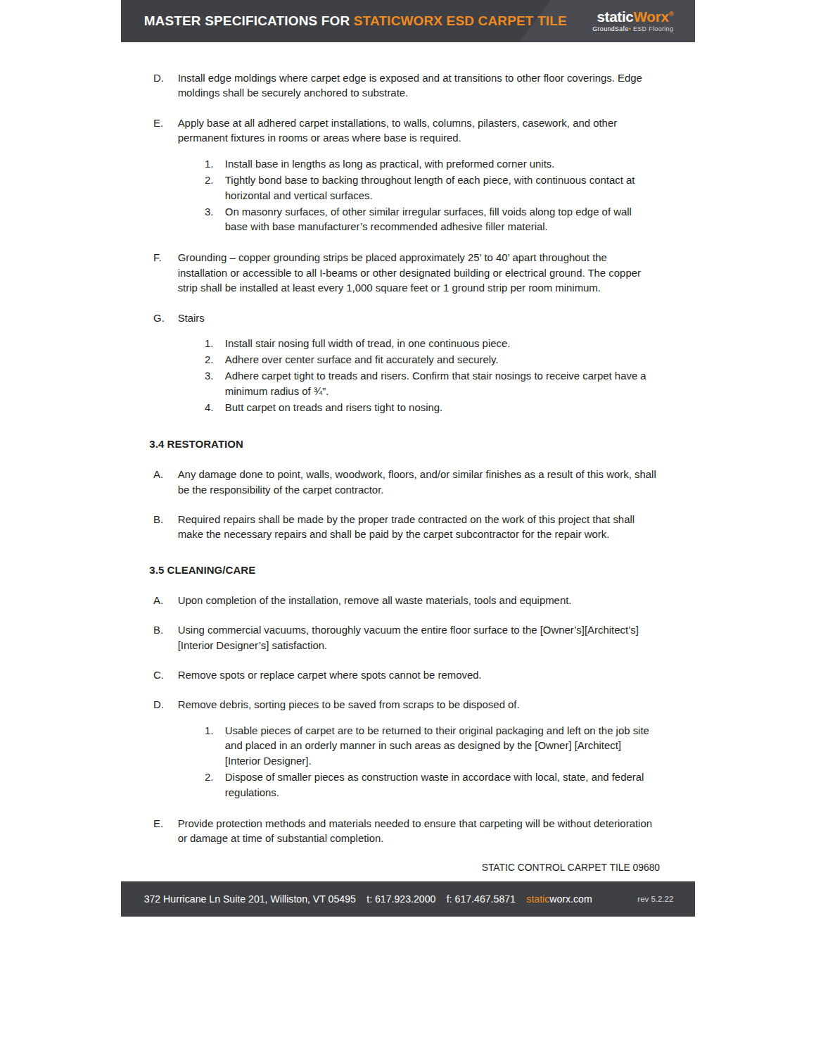MASTER SPECIFICATIONS FOR STATICWORX ESD CARPET TILE
static Worx®
GroundSafe• ESD Flooring
D.
Install edge moldings where carpet edge is exposed and at transitions to other floor coverings. Edge moldings shall be securely anchored to substrate.
E.
Apply base at all adhered carpet installations, to walls, columns, pilasters, casework, and other permanent fixtures in rooms or areas where base is required.
1.
Install base in lengths as long as practical, with preformed corner units.
2.
Tightly bond base to backing throughout length of each piece, with continuous contact at horizontal and vertical surfaces.
3.
On masonry surfaces, of other similar irregular surfaces, fill voids along top edge of wall base with base manufacturer’s recommended adhesive filler material.
F.
Grounding – copper grounding strips be placed approximately 25’ to 40’ apart throughout the installation or accessible to all I-beams or other designated building or electrical ground. The copper strip shall be installed at least every 1,000 square feet or 1 ground strip per room minimum.
G.
Stairs
1.
Install stair nosing full width of tread, in one continuous piece.
2.
Adhere over center surface and fit accurately and securely.
3.
Adhere carpet tight to treads and risers. Confirm that stair nosings to receive carpet have a minimum radius of ¾”.
4.
Butt carpet on treads and risers tight to nosing.
3.4 RESTORATION
A.
Any damage done to point, walls, woodwork, floors, and/or similar finishes as a result of this work, shall be the responsibility of the carpet contractor.
B.
Required repairs shall be made by the proper trade contracted on the work of this project that shall make the necessary repairs and shall be paid by the carpet subcontractor for the repair work.
3.5 CLEANING/CARE
A.
Upon completion of the installation, remove all waste materials, tools and equipment.
B.
Using commercial vacuums, thoroughly vacuum the entire floor surface to the [Owner’s][Architect’s] [Interior Designer’s] satisfaction.
C.
Remove spots or replace carpet where spots cannot be removed.
D.
Remove debris, sorting pieces to be saved from scraps to be disposed of.
1.
Usable pieces of carpet are to be returned to their original packaging and left on the job site and placed in an orderly manner in such areas as designed by the [Owner] [Architect][Interior Designer].
2.
Dispose of smaller pieces as construction waste in accordace with local, state, and federal regulations.
E.
Provide protection methods and materials needed to ensure that carpeting will be without deterioration or damage at time of substantial completion.
STATIC CONTROL CARPET TILE 09680
372 Hurricane Ln Suite 201, Williston, VT 05495 t: 617.923.2000 f: 617.467.5871 staticworx.com
rev 5.2.22